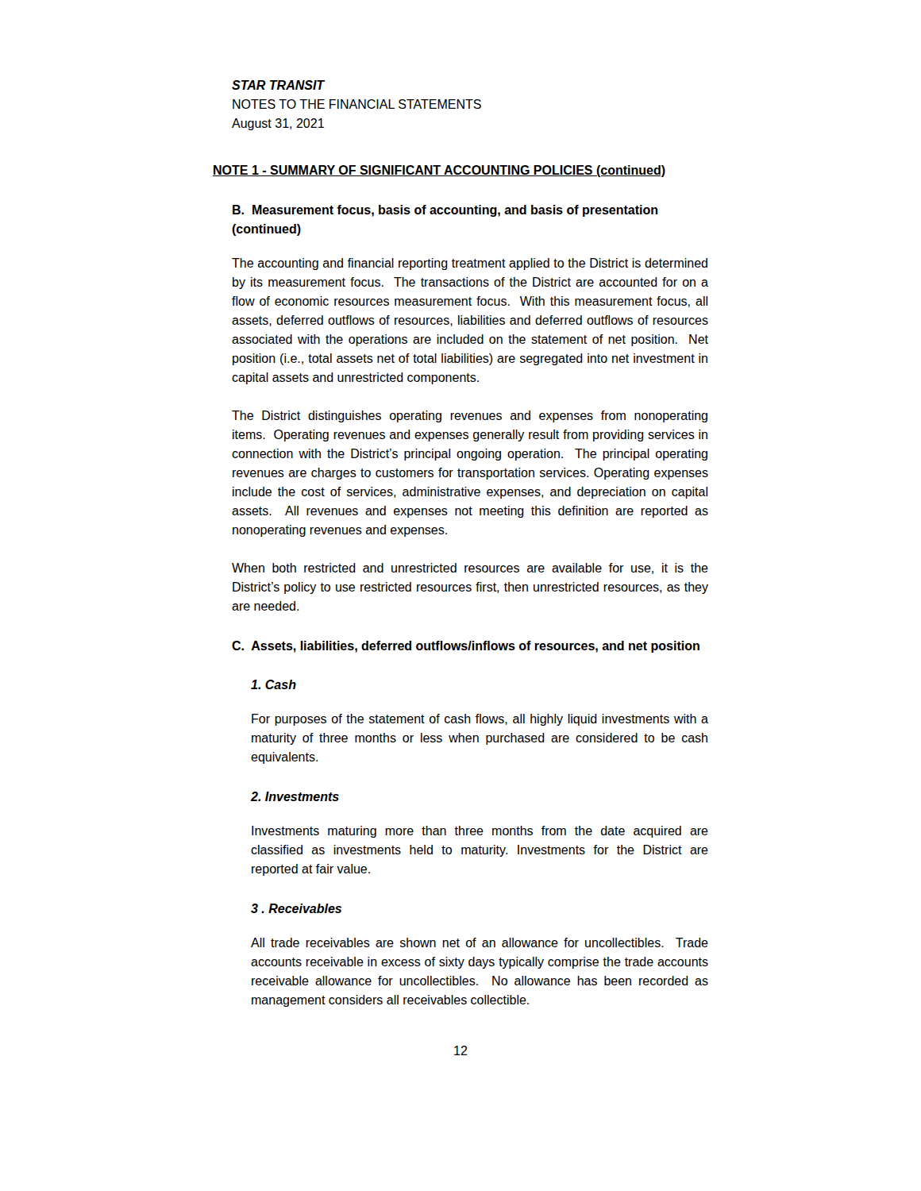STAR TRANSIT
NOTES TO THE FINANCIAL STATEMENTS
August 31, 2021
NOTE 1 - SUMMARY OF SIGNIFICANT ACCOUNTING POLICIES (continued)
B. Measurement focus, basis of accounting, and basis of presentation (continued)
The accounting and financial reporting treatment applied to the District is determined by its measurement focus. The transactions of the District are accounted for on a flow of economic resources measurement focus. With this measurement focus, all assets, deferred outflows of resources, liabilities and deferred outflows of resources associated with the operations are included on the statement of net position. Net position (i.e., total assets net of total liabilities) are segregated into net investment in capital assets and unrestricted components.
The District distinguishes operating revenues and expenses from nonoperating items. Operating revenues and expenses generally result from providing services in connection with the District’s principal ongoing operation. The principal operating revenues are charges to customers for transportation services. Operating expenses include the cost of services, administrative expenses, and depreciation on capital assets. All revenues and expenses not meeting this definition are reported as nonoperating revenues and expenses.
When both restricted and unrestricted resources are available for use, it is the District’s policy to use restricted resources first, then unrestricted resources, as they are needed.
C. Assets, liabilities, deferred outflows/inflows of resources, and net position
1. Cash
For purposes of the statement of cash flows, all highly liquid investments with a maturity of three months or less when purchased are considered to be cash equivalents.
2. Investments
Investments maturing more than three months from the date acquired are classified as investments held to maturity. Investments for the District are reported at fair value.
3 . Receivables
All trade receivables are shown net of an allowance for uncollectibles. Trade accounts receivable in excess of sixty days typically comprise the trade accounts receivable allowance for uncollectibles. No allowance has been recorded as management considers all receivables collectible.
12